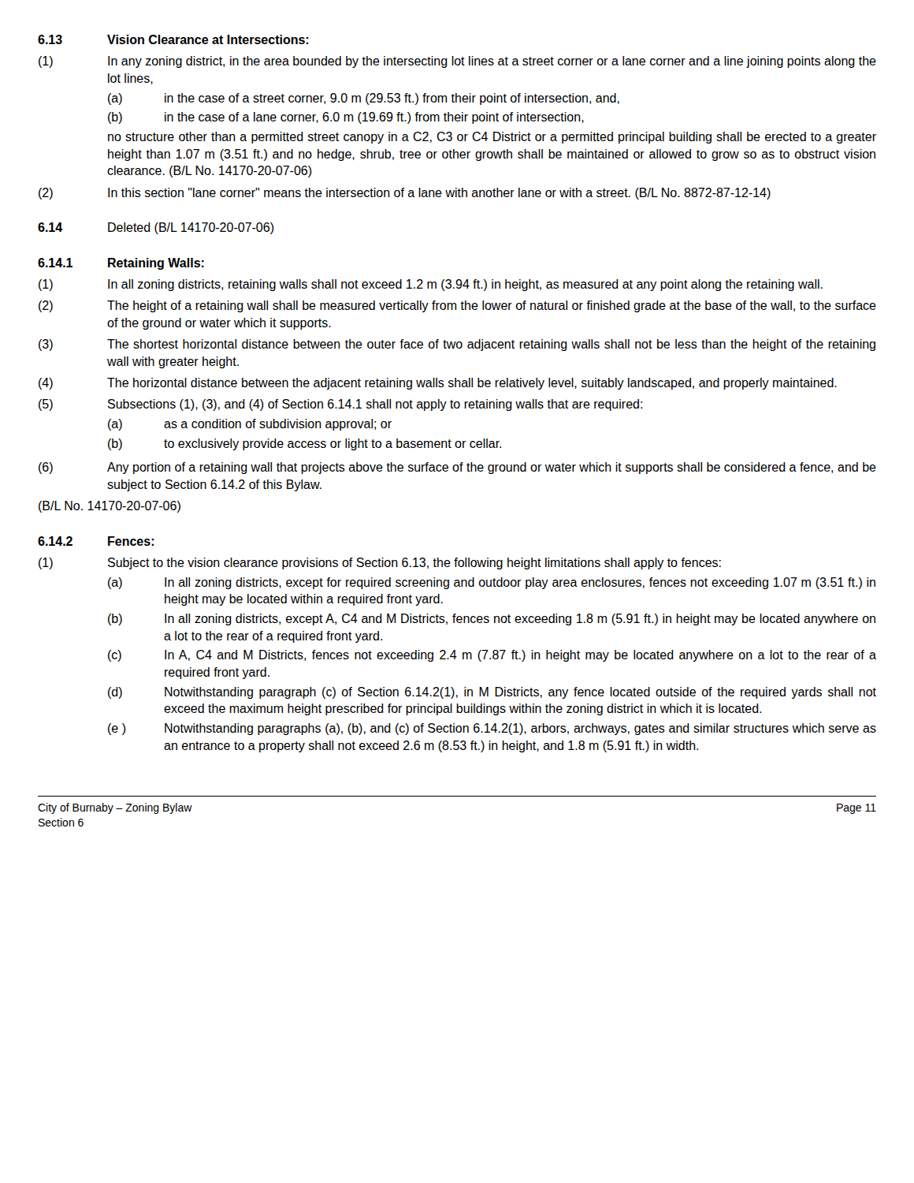6.13
Vision Clearance at Intersections:
(1)
In any zoning district, in the area bounded by the intersecting lot lines at a street corner or a lane corner and a line joining points along the lot lines,
(a)
in the case of a street corner, 9.0 m (29.53 ft.) from their point of intersection, and,
(b)
in the case of a lane corner, 6.0 m (19.69 ft.) from their point of intersection,
no structure other than a permitted street canopy in a C2, C3 or C4 District or a permitted principal building shall be erected to a greater height than 1.07 m (3.51 ft.) and no hedge, shrub, tree or other growth shall be maintained or allowed to grow so as to obstruct vision clearance. (B/L No. 14170-20-07-06)
(2)
In this section "lane corner" means the intersection of a lane with another lane or with a street. (B/L No. 8872-87-12-14)
6.14
Deleted (B/L 14170-20-07-06)
6.14.1
Retaining Walls:
(1)
In all zoning districts, retaining walls shall not exceed 1.2 m (3.94 ft.) in height, as measured at any point along the retaining wall.
(2)
The height of a retaining wall shall be measured vertically from the lower of natural or finished grade at the base of the wall, to the surface of the ground or water which it supports.
(3)
The shortest horizontal distance between the outer face of two adjacent retaining walls shall not be less than the height of the retaining wall with greater height.
(4)
The horizontal distance between the adjacent retaining walls shall be relatively level, suitably landscaped, and properly maintained.
(5)
Subsections (1), (3), and (4) of Section 6.14.1 shall not apply to retaining walls that are required:
(a)
as a condition of subdivision approval; or
(b)
to exclusively provide access or light to a basement or cellar.
(6)
Any portion of a retaining wall that projects above the surface of the ground or water which it supports shall be considered a fence, and be subject to Section 6.14.2 of this Bylaw.
(B/L No. 14170-20-07-06)
6.14.2
Fences:
(1)
Subject to the vision clearance provisions of Section 6.13, the following height limitations shall apply to fences:
(a)
In all zoning districts, except for required screening and outdoor play area enclosures, fences not exceeding 1.07 m (3.51 ft.) in height may be located within a required front yard.
(b)
In all zoning districts, except A, C4 and M Districts, fences not exceeding 1.8 m (5.91 ft.) in height may be located anywhere on a lot to the rear of a required front yard.
(c)
In A, C4 and M Districts, fences not exceeding 2.4 m (7.87 ft.) in height may be located anywhere on a lot to the rear of a required front yard.
(d)
Notwithstanding paragraph (c) of Section 6.14.2(1), in M Districts, any fence located outside of the required yards shall not exceed the maximum height prescribed for principal buildings within the zoning district in which it is located.
(e )
Notwithstanding paragraphs (a), (b), and (c) of Section 6.14.2(1), arbors, archways, gates and similar structures which serve as an entrance to a property shall not exceed 2.6 m (8.53 ft.) in height, and 1.8 m (5.91 ft.) in width.
City of Burnaby – Zoning Bylaw
Section 6
Page 11